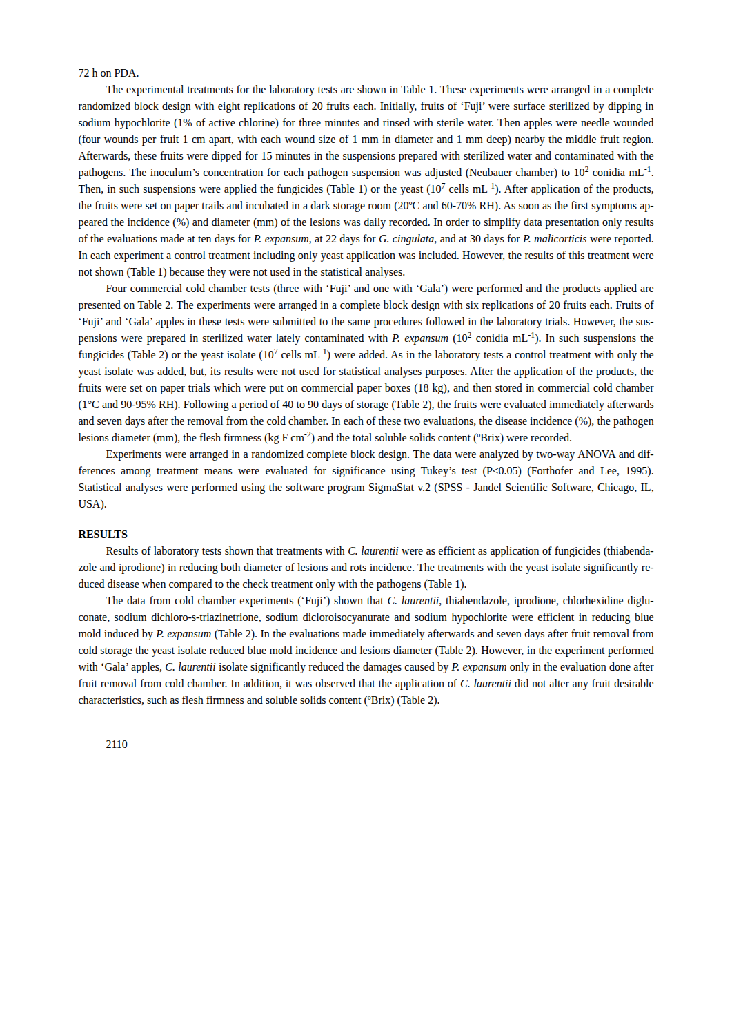72 h on PDA.
The experimental treatments for the laboratory tests are shown in Table 1. These experiments were arranged in a complete randomized block design with eight replications of 20 fruits each. Initially, fruits of ‘Fuji’ were surface sterilized by dipping in sodium hypochlorite (1% of active chlorine) for three minutes and rinsed with sterile water. Then apples were needle wounded (four wounds per fruit 1 cm apart, with each wound size of 1 mm in diameter and 1 mm deep) nearby the middle fruit region. Afterwards, these fruits were dipped for 15 minutes in the suspensions prepared with sterilized water and contaminated with the pathogens. The inoculum’s concentration for each pathogen suspension was adjusted (Neubauer chamber) to 102 conidia mL-1. Then, in such suspensions were applied the fungicides (Table 1) or the yeast (107 cells mL-1). After application of the products, the fruits were set on paper trails and incubated in a dark storage room (20ºC and 60-70% RH). As soon as the first symptoms appeared the incidence (%) and diameter (mm) of the lesions was daily recorded. In order to simplify data presentation only results of the evaluations made at ten days for P. expansum, at 22 days for G. cingulata, and at 30 days for P. malicorticis were reported. In each experiment a control treatment including only yeast application was included. However, the results of this treatment were not shown (Table 1) because they were not used in the statistical analyses.
Four commercial cold chamber tests (three with ‘Fuji’ and one with ‘Gala’) were performed and the products applied are presented on Table 2. The experiments were arranged in a complete block design with six replications of 20 fruits each. Fruits of ‘Fuji’ and ‘Gala’ apples in these tests were submitted to the same procedures followed in the laboratory trials. However, the suspensions were prepared in sterilized water lately contaminated with P. expansum (102 conidia mL-1). In such suspensions the fungicides (Table 2) or the yeast isolate (107 cells mL-1) were added. As in the laboratory tests a control treatment with only the yeast isolate was added, but, its results were not used for statistical analyses purposes. After the application of the products, the fruits were set on paper trials which were put on commercial paper boxes (18 kg), and then stored in commercial cold chamber (1°C and 90-95% RH). Following a period of 40 to 90 days of storage (Table 2), the fruits were evaluated immediately afterwards and seven days after the removal from the cold chamber. In each of these two evaluations, the disease incidence (%), the pathogen lesions diameter (mm), the flesh firmness (kg F cm-2) and the total soluble solids content (ºBrix) were recorded.
Experiments were arranged in a randomized complete block design. The data were analyzed by two-way ANOVA and differences among treatment means were evaluated for significance using Tukey’s test (P≤0.05) (Forthofer and Lee, 1995). Statistical analyses were performed using the software program SigmaStat v.2 (SPSS - Jandel Scientific Software, Chicago, IL, USA).
RESULTS
Results of laboratory tests shown that treatments with C. laurentii were as efficient as application of fungicides (thiabendazole and iprodione) in reducing both diameter of lesions and rots incidence. The treatments with the yeast isolate significantly reduced disease when compared to the check treatment only with the pathogens (Table 1).
The data from cold chamber experiments (‘Fuji’) shown that C. laurentii, thiabendazole, iprodione, chlorhexidine digluconate, sodium dichloro-s-triazinetrione, sodium dicloroisocyanurate and sodium hypochlorite were efficient in reducing blue mold induced by P. expansum (Table 2). In the evaluations made immediately afterwards and seven days after fruit removal from cold storage the yeast isolate reduced blue mold incidence and lesions diameter (Table 2). However, in the experiment performed with ‘Gala’ apples, C. laurentii isolate significantly reduced the damages caused by P. expansum only in the evaluation done after fruit removal from cold chamber. In addition, it was observed that the application of C. laurentii did not alter any fruit desirable characteristics, such as flesh firmness and soluble solids content (ºBrix) (Table 2).
2110